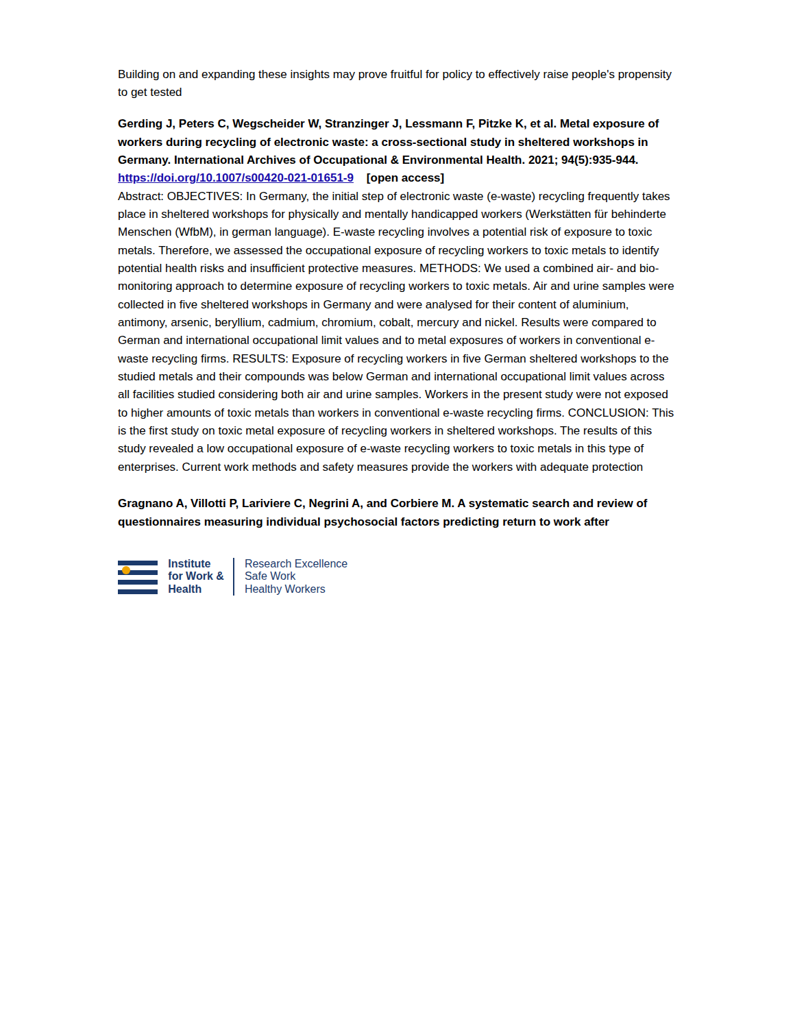Building on and expanding these insights may prove fruitful for policy to effectively raise people's propensity to get tested
Gerding J, Peters C, Wegscheider W, Stranzinger J, Lessmann F, Pitzke K, et al. Metal exposure of workers during recycling of electronic waste: a cross-sectional study in sheltered workshops in Germany. International Archives of Occupational & Environmental Health. 2021; 94(5):935-944.
https://doi.org/10.1007/s00420-021-01651-9 [open access]
Abstract: OBJECTIVES: In Germany, the initial step of electronic waste (e-waste) recycling frequently takes place in sheltered workshops for physically and mentally handicapped workers (Werkstätten für behinderte Menschen (WfbM), in german language). E-waste recycling involves a potential risk of exposure to toxic metals. Therefore, we assessed the occupational exposure of recycling workers to toxic metals to identify potential health risks and insufficient protective measures. METHODS: We used a combined air- and bio-monitoring approach to determine exposure of recycling workers to toxic metals. Air and urine samples were collected in five sheltered workshops in Germany and were analysed for their content of aluminium, antimony, arsenic, beryllium, cadmium, chromium, cobalt, mercury and nickel. Results were compared to German and international occupational limit values and to metal exposures of workers in conventional e-waste recycling firms. RESULTS: Exposure of recycling workers in five German sheltered workshops to the studied metals and their compounds was below German and international occupational limit values across all facilities studied considering both air and urine samples. Workers in the present study were not exposed to higher amounts of toxic metals than workers in conventional e-waste recycling firms. CONCLUSION: This is the first study on toxic metal exposure of recycling workers in sheltered workshops. The results of this study revealed a low occupational exposure of e-waste recycling workers to toxic metals in this type of enterprises. Current work methods and safety measures provide the workers with adequate protection
Gragnano A, Villotti P, Lariviere C, Negrini A, and Corbiere M. A systematic search and review of questionnaires measuring individual psychosocial factors predicting return to work after
Institute
for Work &
Health
Research Excellence
Safe Work
Healthy Workers